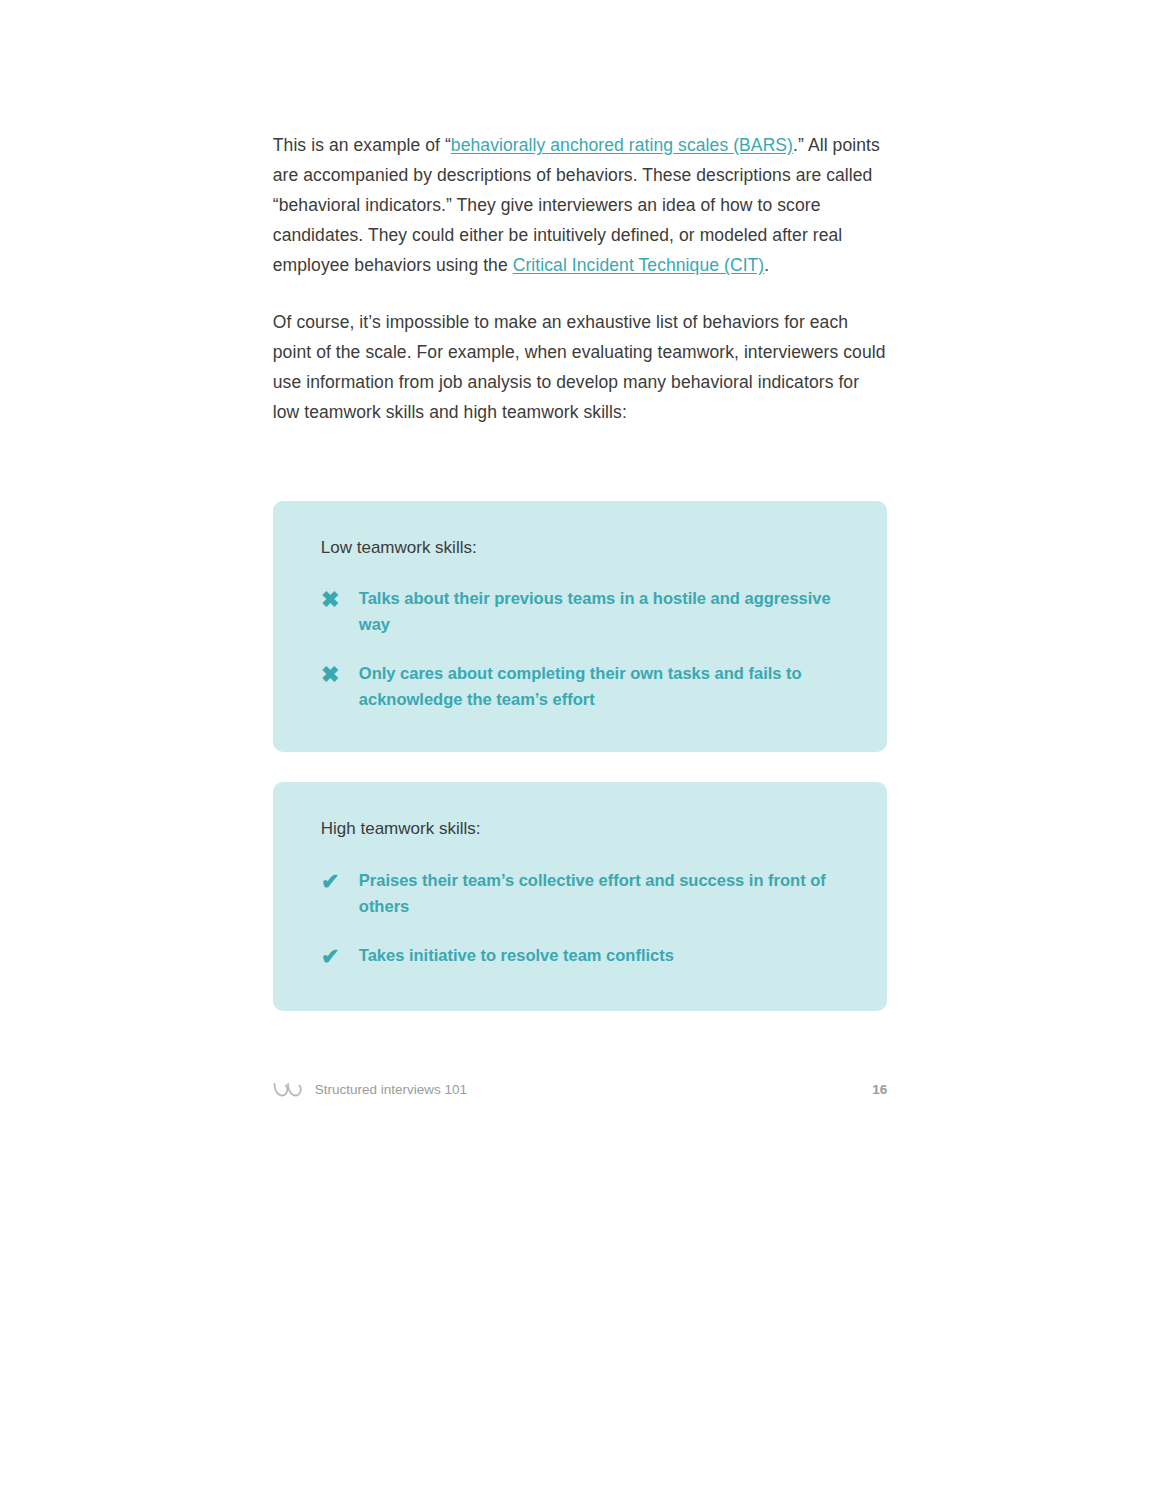This is an example of “behaviorally anchored rating scales (BARS).” All points are accompanied by descriptions of behaviors. These descriptions are called “behavioral indicators.” They give interviewers an idea of how to score candidates. They could either be intuitively defined, or modeled after real employee behaviors using the Critical Incident Technique (CIT).
Of course, it’s impossible to make an exhaustive list of behaviors for each point of the scale. For example, when evaluating teamwork, interviewers could use information from job analysis to develop many behavioral indicators for low teamwork skills and high teamwork skills:
Low teamwork skills:
✖ Talks about their previous teams in a hostile and aggressive way
✖ Only cares about completing their own tasks and fails to acknowledge the team’s effort
High teamwork skills:
✔ Praises their team’s collective effort and success in front of others
✔ Takes initiative to resolve team conflicts
Structured interviews 101
16